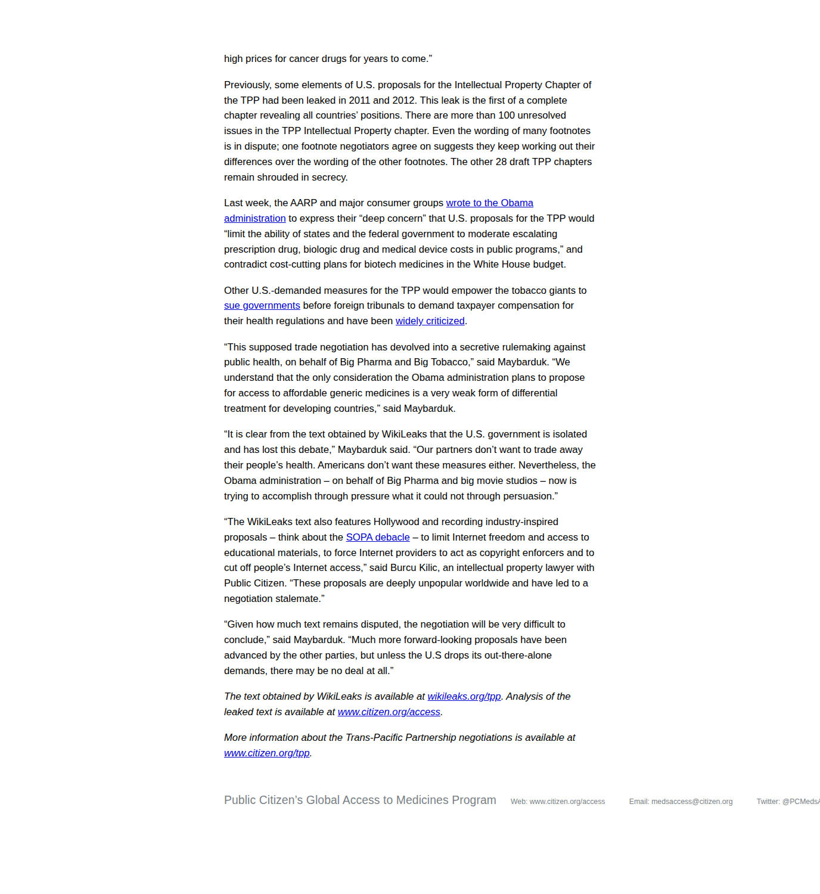high prices for cancer drugs for years to come.”
Previously, some elements of U.S. proposals for the Intellectual Property Chapter of the TPP had been leaked in 2011 and 2012. This leak is the first of a complete chapter revealing all countries’ positions. There are more than 100 unresolved issues in the TPP Intellectual Property chapter. Even the wording of many footnotes is in dispute; one footnote negotiators agree on suggests they keep working out their differences over the wording of the other footnotes. The other 28 draft TPP chapters remain shrouded in secrecy.
Last week, the AARP and major consumer groups wrote to the Obama administration to express their “deep concern” that U.S. proposals for the TPP would “limit the ability of states and the federal government to moderate escalating prescription drug, biologic drug and medical device costs in public programs,” and contradict cost-cutting plans for biotech medicines in the White House budget.
Other U.S.-demanded measures for the TPP would empower the tobacco giants to sue governments before foreign tribunals to demand taxpayer compensation for their health regulations and have been widely criticized.
“This supposed trade negotiation has devolved into a secretive rulemaking against public health, on behalf of Big Pharma and Big Tobacco,” said Maybarduk. “We understand that the only consideration the Obama administration plans to propose for access to affordable generic medicines is a very weak form of differential treatment for developing countries,” said Maybarduk.
“It is clear from the text obtained by WikiLeaks that the U.S. government is isolated and has lost this debate,” Maybarduk said. “Our partners don’t want to trade away their people’s health. Americans don’t want these measures either. Nevertheless, the Obama administration – on behalf of Big Pharma and big movie studios – now is trying to accomplish through pressure what it could not through persuasion.”
“The WikiLeaks text also features Hollywood and recording industry-inspired proposals – think about the SOPA debacle – to limit Internet freedom and access to educational materials, to force Internet providers to act as copyright enforcers and to cut off people’s Internet access,” said Burcu Kilic, an intellectual property lawyer with Public Citizen. “These proposals are deeply unpopular worldwide and have led to a negotiation stalemate.”
“Given how much text remains disputed, the negotiation will be very difficult to conclude,” said Maybarduk. “Much more forward-looking proposals have been advanced by the other parties, but unless the U.S drops its out-there-alone demands, there may be no deal at all.”
The text obtained by WikiLeaks is available at wikileaks.org/tpp. Analysis of the leaked text is available at www.citizen.org/access.
More information about the Trans-Pacific Partnership negotiations is available at www.citizen.org/tpp.
Public Citizen’s Global Access to Medicines Program
Web: www.citizen.org/access Email: medsaccess@citizen.org Twitter: @PCMedsAccess